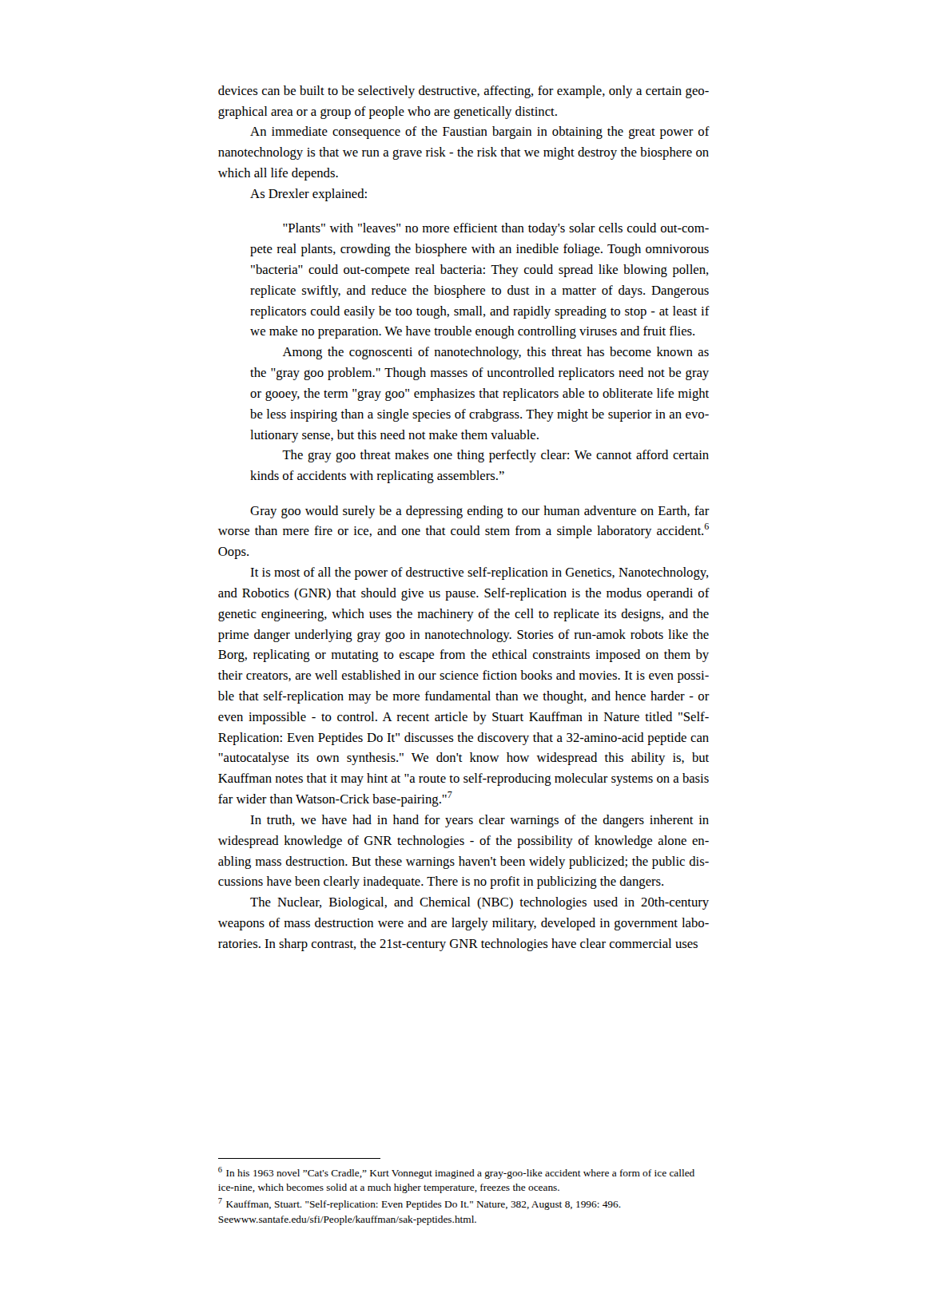devices can be built to be selectively destructive, affecting, for example, only a certain geographical area or a group of people who are genetically distinct.
An immediate consequence of the Faustian bargain in obtaining the great power of nanotechnology is that we run a grave risk - the risk that we might destroy the biosphere on which all life depends.
As Drexler explained:
"Plants" with "leaves" no more efficient than today's solar cells could out-compete real plants, crowding the biosphere with an inedible foliage. Tough omnivorous "bacteria" could out-compete real bacteria: They could spread like blowing pollen, replicate swiftly, and reduce the biosphere to dust in a matter of days. Dangerous replicators could easily be too tough, small, and rapidly spreading to stop - at least if we make no preparation. We have trouble enough controlling viruses and fruit flies.
Among the cognoscenti of nanotechnology, this threat has become known as the "gray goo problem." Though masses of uncontrolled replicators need not be gray or gooey, the term "gray goo" emphasizes that replicators able to obliterate life might be less inspiring than a single species of crabgrass. They might be superior in an evolutionary sense, but this need not make them valuable.
The gray goo threat makes one thing perfectly clear: We cannot afford certain kinds of accidents with replicating assemblers.”
Gray goo would surely be a depressing ending to our human adventure on Earth, far worse than mere fire or ice, and one that could stem from a simple laboratory accident.6 Oops.
It is most of all the power of destructive self-replication in Genetics, Nanotechnology, and Robotics (GNR) that should give us pause. Self-replication is the modus operandi of genetic engineering, which uses the machinery of the cell to replicate its designs, and the prime danger underlying gray goo in nanotechnology. Stories of run-amok robots like the Borg, replicating or mutating to escape from the ethical constraints imposed on them by their creators, are well established in our science fiction books and movies. It is even possible that self-replication may be more fundamental than we thought, and hence harder - or even impossible - to control. A recent article by Stuart Kauffman in Nature titled "Self-Replication: Even Peptides Do It" discusses the discovery that a 32-amino-acid peptide can "autocatalyse its own synthesis." We don't know how widespread this ability is, but Kauffman notes that it may hint at "a route to self-reproducing molecular systems on a basis far wider than Watson-Crick base-pairing."7
In truth, we have had in hand for years clear warnings of the dangers inherent in widespread knowledge of GNR technologies - of the possibility of knowledge alone enabling mass destruction. But these warnings haven't been widely publicized; the public discussions have been clearly inadequate. There is no profit in publicizing the dangers.
The Nuclear, Biological, and Chemical (NBC) technologies used in 20th-century weapons of mass destruction were and are largely military, developed in government laboratories. In sharp contrast, the 21st-century GNR technologies have clear commercial uses
6 In his 1963 novel ”Cat's Cradle,” Kurt Vonnegut imagined a gray-goo-like accident where a form of ice called ice-nine, which becomes solid at a much higher temperature, freezes the oceans.
7 Kauffman, Stuart. "Self-replication: Even Peptides Do It." Nature, 382, August 8, 1996: 496.
Seewww.santafe.edu/sfi/People/kauffman/sak-peptides.html.